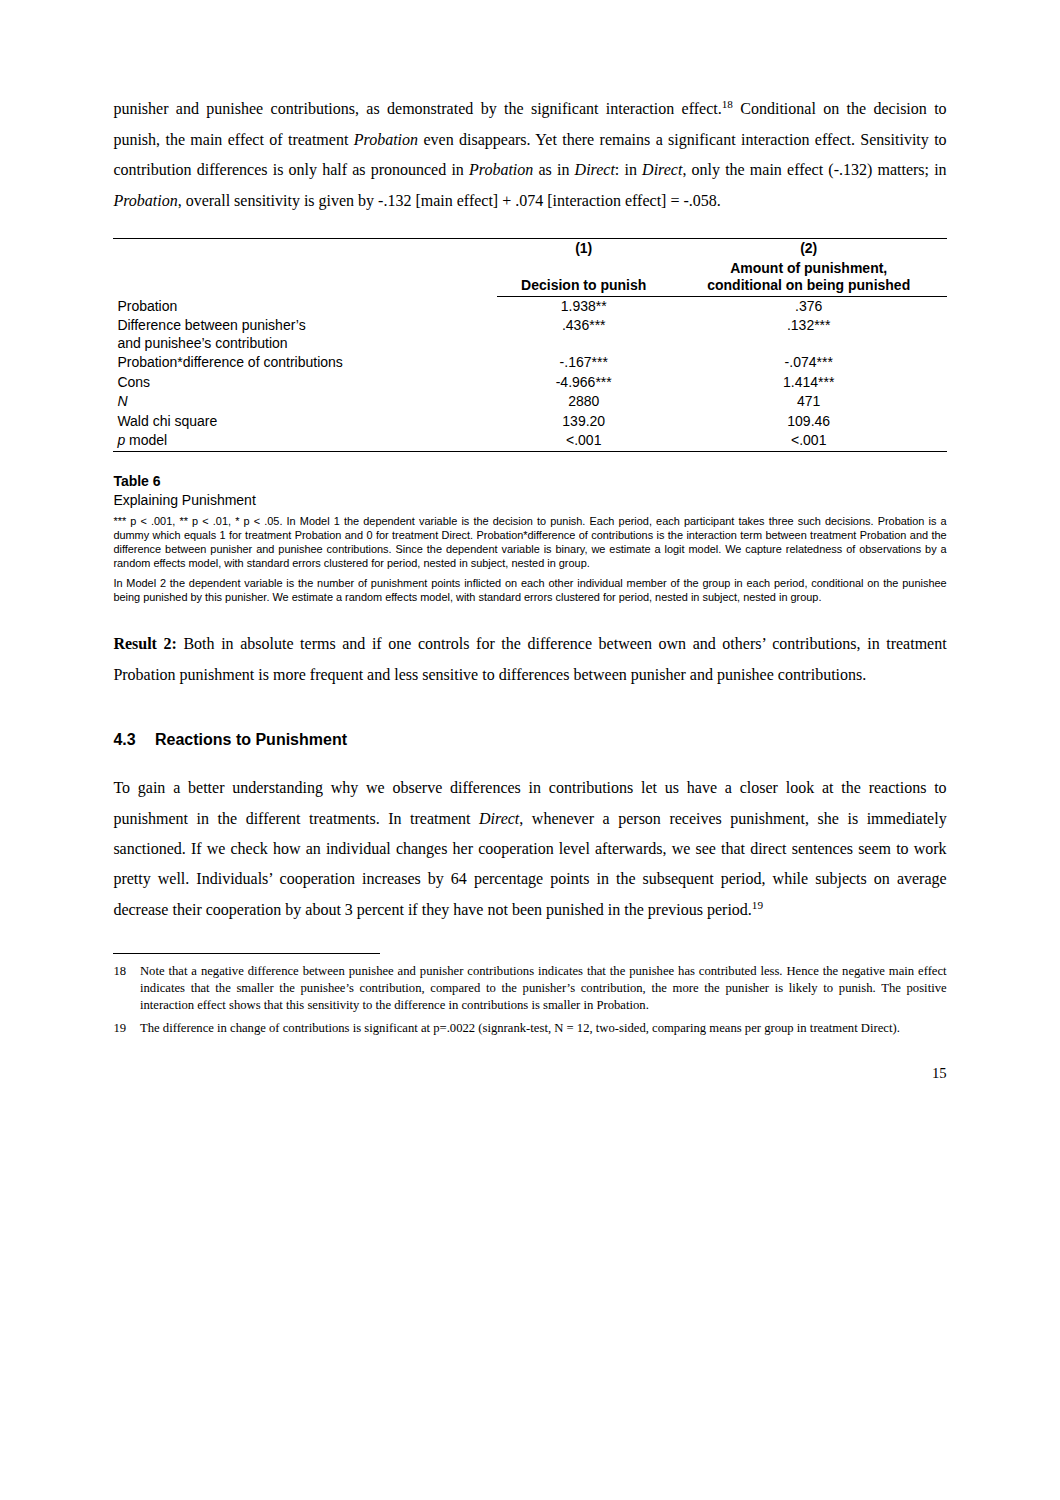punisher and punishee contributions, as demonstrated by the significant interaction effect.18 Conditional on the decision to punish, the main effect of treatment Probation even disappears. Yet there remains a significant interaction effect. Sensitivity to contribution differences is only half as pronounced in Probation as in Direct: in Direct, only the main effect (-.132) matters; in Probation, overall sensitivity is given by -.132 [main effect] + .074 [interaction effect] = -.058.
| | (1) | (2) |
| --- | --- | --- |
| | Decision to punish | Amount of punishment, conditional on being punished |
| Probation | 1.938** | .376 |
| Difference between punisher’s and punishee’s contribution | .436*** | .132*** |
| Probation*difference of contributions | -.167*** | -.074*** |
| Cons | -4.966*** | 1.414*** |
| N | 2880 | 471 |
| Wald chi square | 139.20 | 109.46 |
| p model | <.001 | <.001 |
Table 6
Explaining Punishment
*** p < .001, ** p < .01, * p < .05. In Model 1 the dependent variable is the decision to punish. Each period, each participant takes three such decisions. Probation is a dummy which equals 1 for treatment Probation and 0 for treatment Direct. Probation*difference of contributions is the interaction term between treatment Probation and the difference between punisher and punishee contributions. Since the dependent variable is binary, we estimate a logit model. We capture relatedness of observations by a random effects model, with standard errors clustered for period, nested in subject, nested in group.
In Model 2 the dependent variable is the number of punishment points inflicted on each other individual member of the group in each period, conditional on the punishee being punished by this punisher. We estimate a random effects model, with standard errors clustered for period, nested in subject, nested in group.
Result 2: Both in absolute terms and if one controls for the difference between own and others’ contributions, in treatment Probation punishment is more frequent and less sensitive to differences between punisher and punishee contributions.
4.3 Reactions to Punishment
To gain a better understanding why we observe differences in contributions let us have a closer look at the reactions to punishment in the different treatments. In treatment Direct, whenever a person receives punishment, she is immediately sanctioned. If we check how an individual changes her cooperation level afterwards, we see that direct sentences seem to work pretty well. Individuals’ cooperation increases by 64 percentage points in the subsequent period, while subjects on average decrease their cooperation by about 3 percent if they have not been punished in the previous period.19
18
Note that a negative difference between punishee and punisher contributions indicates that the punishee has contributed less. Hence the negative main effect indicates that the smaller the punishee’s contribution, compared to the punisher’s contribution, the more the punisher is likely to punish. The positive interaction effect shows that this sensitivity to the difference in contributions is smaller in Probation.
19
The difference in change of contributions is significant at p=.0022 (signrank-test, N = 12, two-sided, comparing means per group in treatment Direct).
15